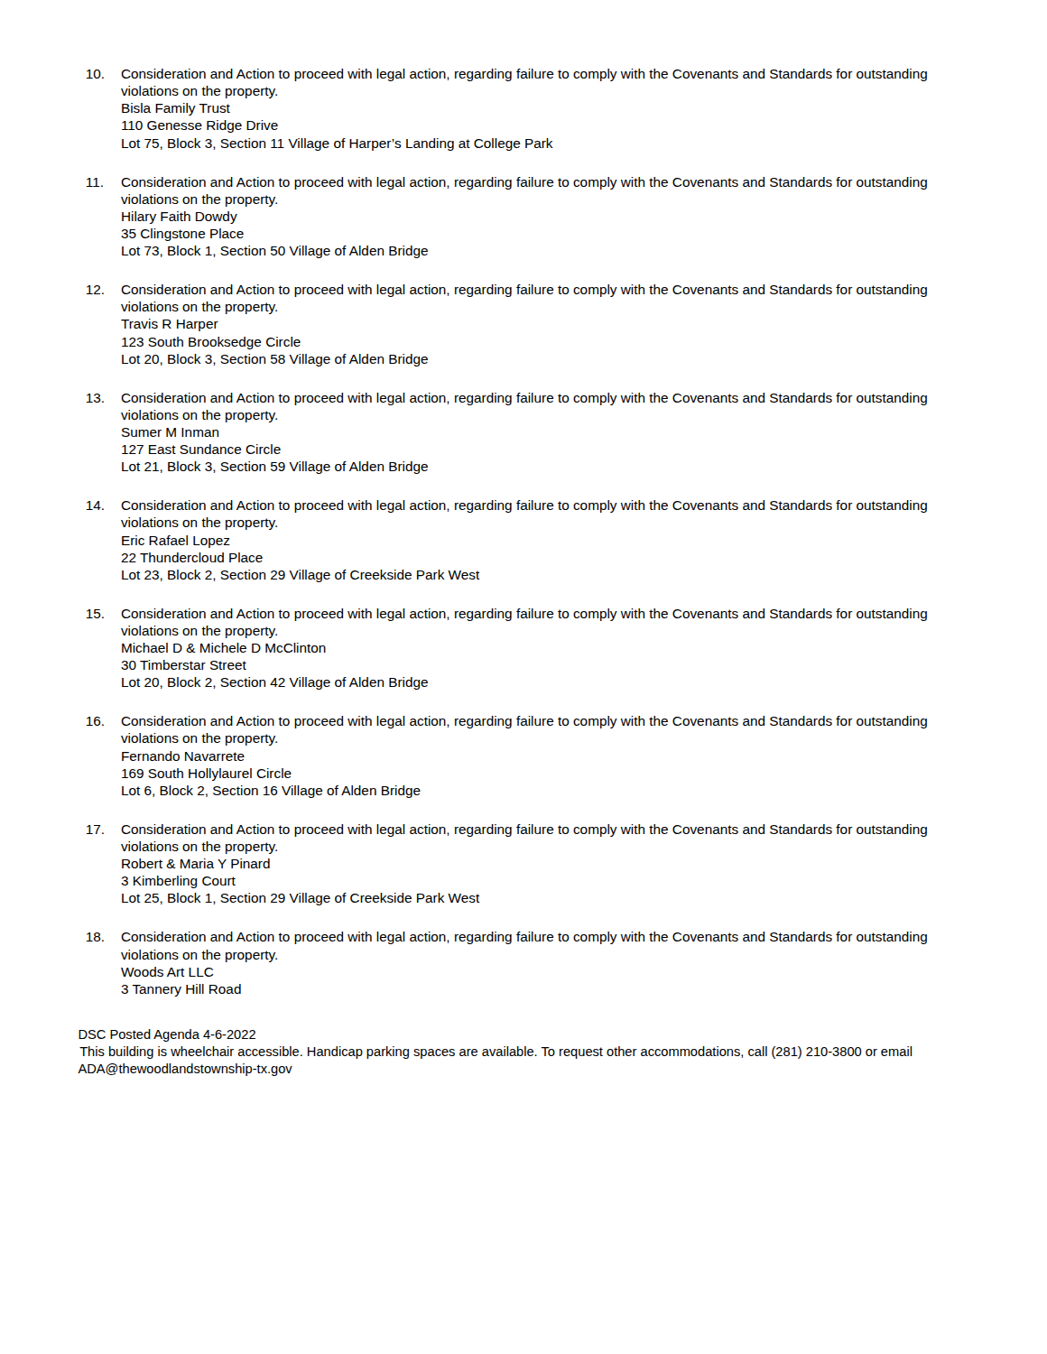10. Consideration and Action to proceed with legal action, regarding failure to comply with the Covenants and Standards for outstanding violations on the property. Bisla Family Trust 110 Genesse Ridge Drive Lot 75, Block 3, Section 11 Village of Harper’s Landing at College Park
11. Consideration and Action to proceed with legal action, regarding failure to comply with the Covenants and Standards for outstanding violations on the property. Hilary Faith Dowdy 35 Clingstone Place Lot 73, Block 1, Section 50 Village of Alden Bridge
12. Consideration and Action to proceed with legal action, regarding failure to comply with the Covenants and Standards for outstanding violations on the property. Travis R Harper 123 South Brooksedge Circle Lot 20, Block 3, Section 58 Village of Alden Bridge
13. Consideration and Action to proceed with legal action, regarding failure to comply with the Covenants and Standards for outstanding violations on the property. Sumer M Inman 127 East Sundance Circle Lot 21, Block 3, Section 59 Village of Alden Bridge
14. Consideration and Action to proceed with legal action, regarding failure to comply with the Covenants and Standards for outstanding violations on the property. Eric Rafael Lopez 22 Thundercloud Place Lot 23, Block 2, Section 29 Village of Creekside Park West
15. Consideration and Action to proceed with legal action, regarding failure to comply with the Covenants and Standards for outstanding violations on the property. Michael D & Michele D McClinton 30 Timberstar Street Lot 20, Block 2, Section 42 Village of Alden Bridge
16. Consideration and Action to proceed with legal action, regarding failure to comply with the Covenants and Standards for outstanding violations on the property. Fernando Navarrete 169 South Hollylaurel Circle Lot 6, Block 2, Section 16 Village of Alden Bridge
17. Consideration and Action to proceed with legal action, regarding failure to comply with the Covenants and Standards for outstanding violations on the property. Robert & Maria Y Pinard 3 Kimberling Court Lot 25, Block 1, Section 29 Village of Creekside Park West
18. Consideration and Action to proceed with legal action, regarding failure to comply with the Covenants and Standards for outstanding violations on the property. Woods Art LLC 3 Tannery Hill Road
DSC Posted Agenda 4-6-2022
This building is wheelchair accessible. Handicap parking spaces are available. To request other accommodations, call (281) 210-3800 or email ADA@thewoodlandstownship-tx.gov